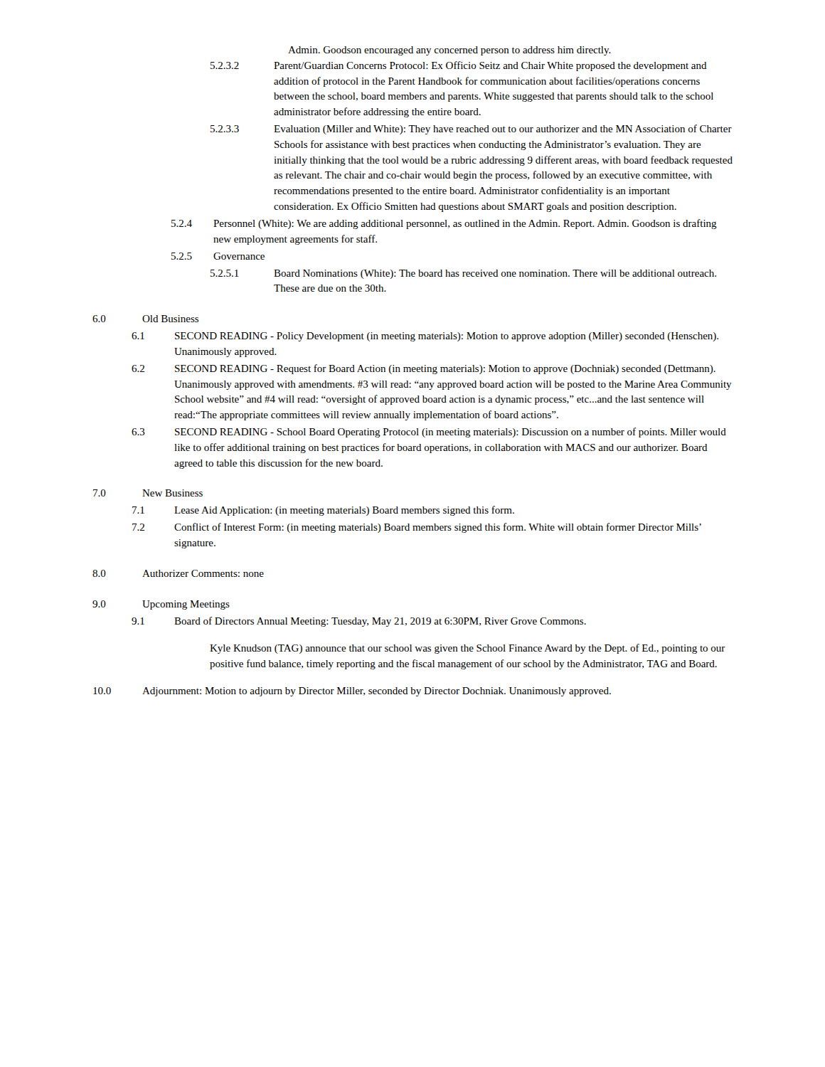Admin. Goodson encouraged any concerned person to address him directly.
5.2.3.2
Parent/Guardian Concerns Protocol: Ex Officio Seitz and Chair White proposed the development and addition of protocol in the Parent Handbook for communication about facilities/operations concerns between the school, board members and parents. White suggested that parents should talk to the school administrator before addressing the entire board.
5.2.3.3
Evaluation (Miller and White): They have reached out to our authorizer and the MN Association of Charter Schools for assistance with best practices when conducting the Administrator’s evaluation. They are initially thinking that the tool would be a rubric addressing 9 different areas, with board feedback requested as relevant. The chair and co-chair would begin the process, followed by an executive committee, with recommendations presented to the entire board. Administrator confidentiality is an important consideration. Ex Officio Smitten had questions about SMART goals and position description.
5.2.4
Personnel (White): We are adding additional personnel, as outlined in the Admin. Report. Admin. Goodson is drafting new employment agreements for staff.
5.2.5
Governance
5.2.5.1
Board Nominations (White): The board has received one nomination. There will be additional outreach. These are due on the 30th.
6.0
Old Business
6.1
SECOND READING - Policy Development (in meeting materials): Motion to approve adoption (Miller) seconded (Henschen). Unanimously approved.
6.2
SECOND READING - Request for Board Action (in meeting materials): Motion to approve (Dochniak) seconded (Dettmann). Unanimously approved with amendments. #3 will read: “any approved board action will be posted to the Marine Area Community School website” and #4 will read: “oversight of approved board action is a dynamic process,” etc...and the last sentence will read:“The appropriate committees will review annually implementation of board actions”.
6.3
SECOND READING - School Board Operating Protocol (in meeting materials): Discussion on a number of points. Miller would like to offer additional training on best practices for board operations, in collaboration with MACS and our authorizer. Board agreed to table this discussion for the new board.
7.0
New Business
7.1
Lease Aid Application: (in meeting materials) Board members signed this form.
7.2
Conflict of Interest Form: (in meeting materials) Board members signed this form. White will obtain former Director Mills’ signature.
8.0
Authorizer Comments: none
9.0
Upcoming Meetings
9.1
Board of Directors Annual Meeting: Tuesday, May 21, 2019 at 6:30PM, River Grove Commons.
Kyle Knudson (TAG) announce that our school was given the School Finance Award by the Dept. of Ed., pointing to our positive fund balance, timely reporting and the fiscal management of our school by the Administrator, TAG and Board.
10.0
Adjournment: Motion to adjourn by Director Miller, seconded by Director Dochniak. Unanimously approved.